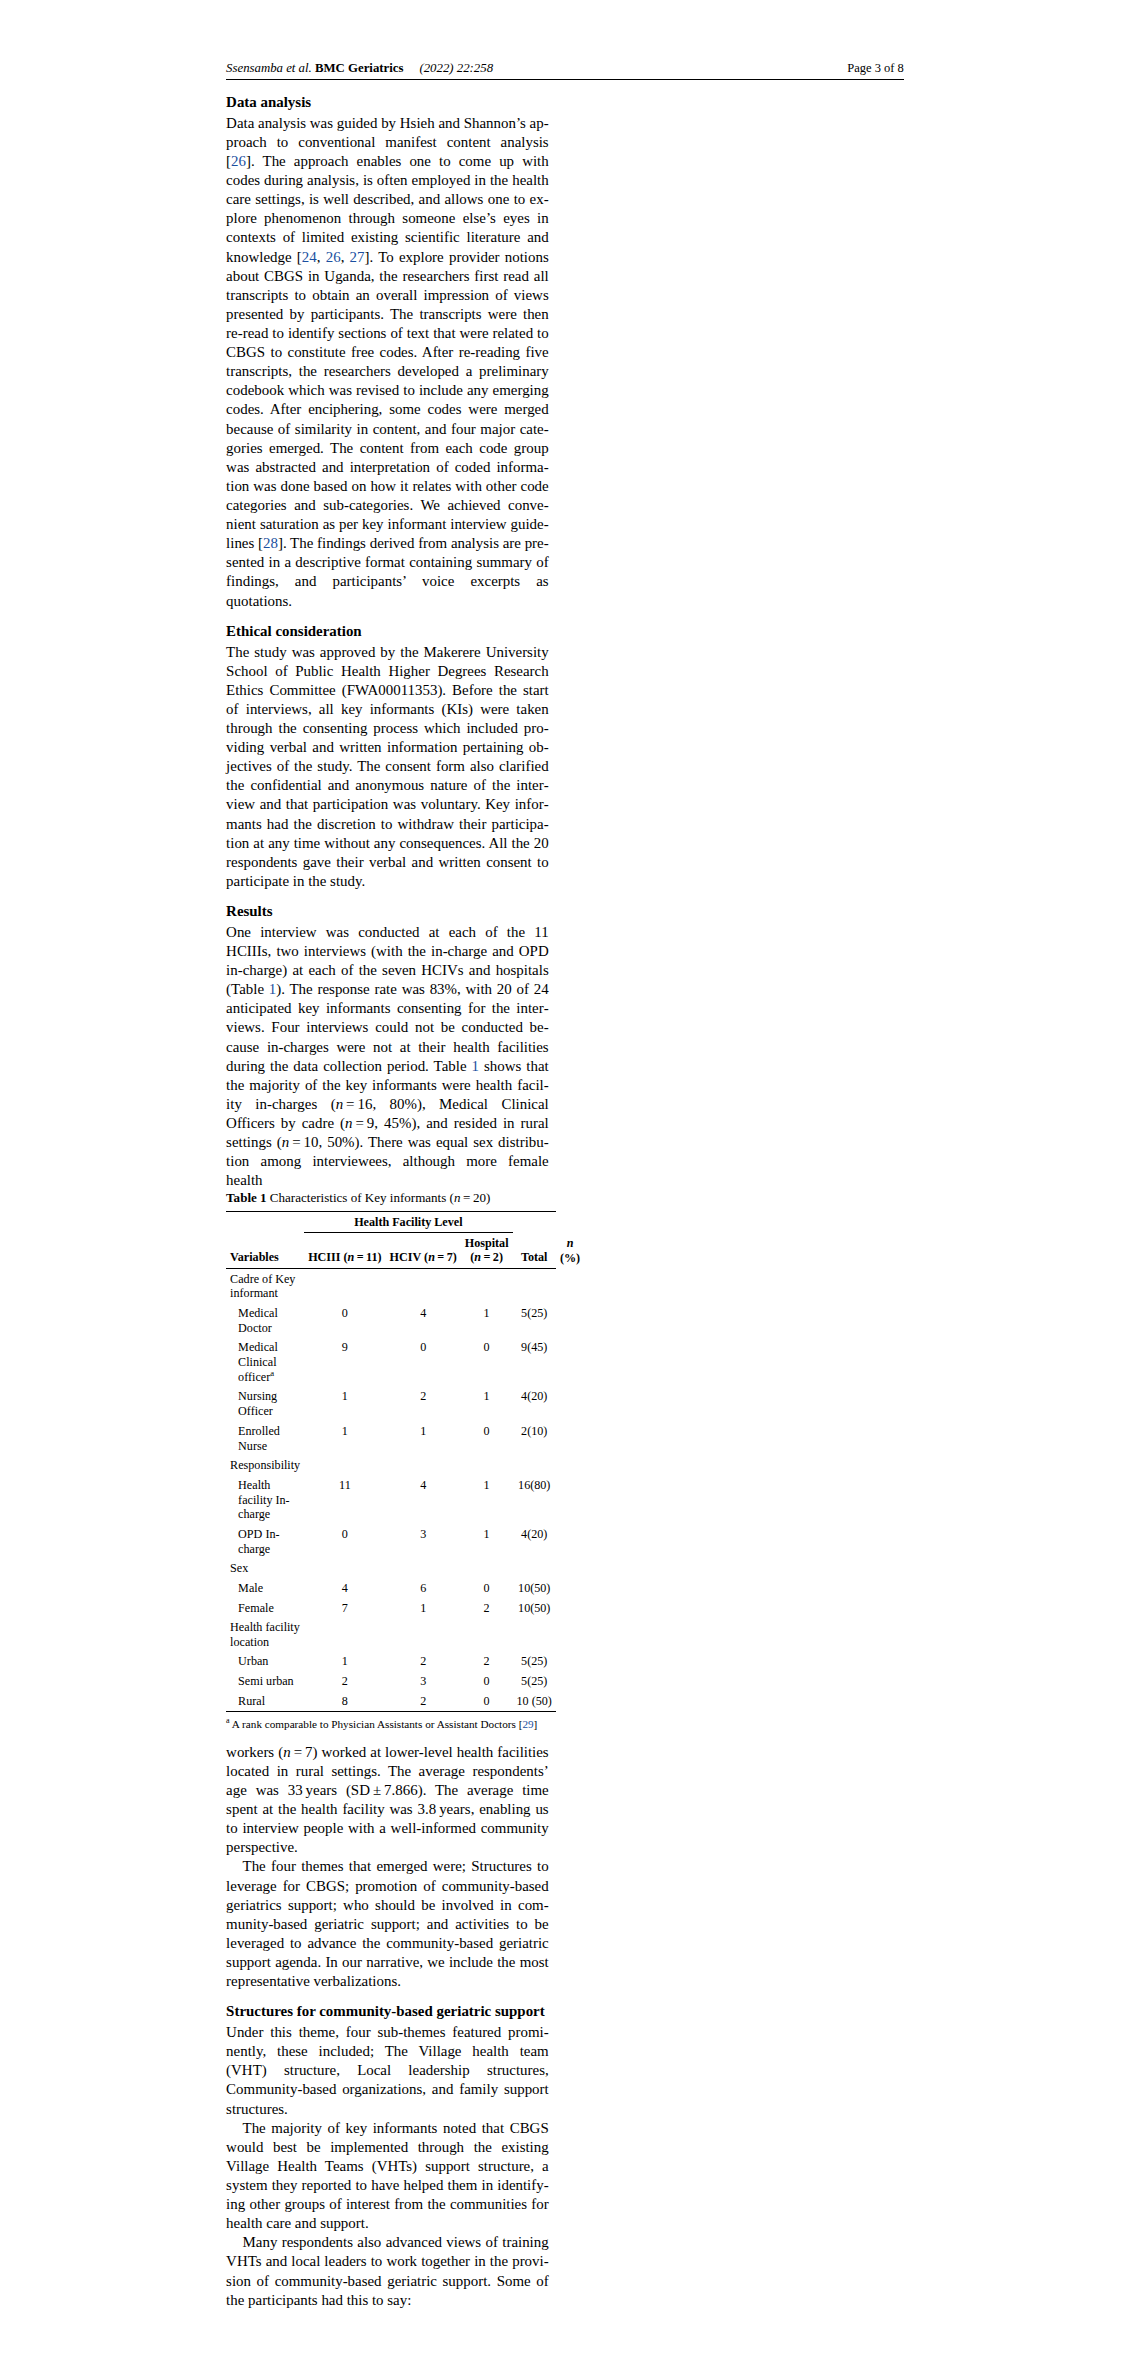Ssensamba et al. BMC Geriatrics (2022) 22:258
Page 3 of 8
Data analysis
Data analysis was guided by Hsieh and Shannon’s approach to conventional manifest content analysis [26]. The approach enables one to come up with codes during analysis, is often employed in the health care settings, is well described, and allows one to explore phenomenon through someone else’s eyes in contexts of limited existing scientific literature and knowledge [24, 26, 27]. To explore provider notions about CBGS in Uganda, the researchers first read all transcripts to obtain an overall impression of views presented by participants. The transcripts were then re-read to identify sections of text that were related to CBGS to constitute free codes. After re-reading five transcripts, the researchers developed a preliminary codebook which was revised to include any emerging codes. After enciphering, some codes were merged because of similarity in content, and four major categories emerged. The content from each code group was abstracted and interpretation of coded information was done based on how it relates with other code categories and sub-categories. We achieved convenient saturation as per key informant interview guidelines [28]. The findings derived from analysis are presented in a descriptive format containing summary of findings, and participants’ voice excerpts as quotations.
Ethical consideration
The study was approved by the Makerere University School of Public Health Higher Degrees Research Ethics Committee (FWA00011353). Before the start of interviews, all key informants (KIs) were taken through the consenting process which included providing verbal and written information pertaining objectives of the study. The consent form also clarified the confidential and anonymous nature of the interview and that participation was voluntary. Key informants had the discretion to withdraw their participation at any time without any consequences. All the 20 respondents gave their verbal and written consent to participate in the study.
Results
One interview was conducted at each of the 11 HCIIIs, two interviews (with the in-charge and OPD in-charge) at each of the seven HCIVs and hospitals (Table 1). The response rate was 83%, with 20 of 24 anticipated key informants consenting for the interviews. Four interviews could not be conducted because in-charges were not at their health facilities during the data collection period. Table 1 shows that the majority of the key informants were health facility in-charges (n = 16, 80%), Medical Clinical Officers by cadre (n = 9, 45%), and resided in rural settings (n = 10, 50%). There was equal sex distribution among interviewees, although more female health
Table 1 Characteristics of Key informants (n = 20)
| Variables | Health Facility Level | Total |
| --- | --- | --- |
| HCIII ( n = 11) | HCIV ( n = 7) | Hospital ( n = 2) | n (%) |
| Cadre of Key informant | | | | |
| Medical Doctor | 0 | 4 | 1 | 5(25) |
| Medical Clinical officer a | 9 | 0 | 0 | 9(45) |
| Nursing Officer | 1 | 2 | 1 | 4(20) |
| Enrolled Nurse | 1 | 1 | 0 | 2(10) |
| Responsibility | | | | |
| Health facility In-charge | 11 | 4 | 1 | 16(80) |
| OPD In-charge | 0 | 3 | 1 | 4(20) |
| Sex | | | | |
| Male | 4 | 6 | 0 | 10(50) |
| Female | 7 | 1 | 2 | 10(50) |
| Health facility location | | | | |
| Urban | 1 | 2 | 2 | 5(25) |
| Semi urban | 2 | 3 | 0 | 5(25) |
| Rural | 8 | 2 | 0 | 10 (50) |
a A rank comparable to Physician Assistants or Assistant Doctors [29]
workers (n = 7) worked at lower-level health facilities located in rural settings. The average respondents’ age was 33 years (SD ± 7.866). The average time spent at the health facility was 3.8 years, enabling us to interview people with a well-informed community perspective.
The four themes that emerged were; Structures to leverage for CBGS; promotion of community-based geriatrics support; who should be involved in community-based geriatric support; and activities to be leveraged to advance the community-based geriatric support agenda. In our narrative, we include the most representative verbalizations.
Structures for community-based geriatric support
Under this theme, four sub-themes featured prominently, these included; The Village health team (VHT) structure, Local leadership structures, Community-based organizations, and family support structures.
The majority of key informants noted that CBGS would best be implemented through the existing Village Health Teams (VHTs) support structure, a system they reported to have helped them in identifying other groups of interest from the communities for health care and support.
Many respondents also advanced views of training VHTs and local leaders to work together in the provision of community-based geriatric support. Some of the participants had this to say: